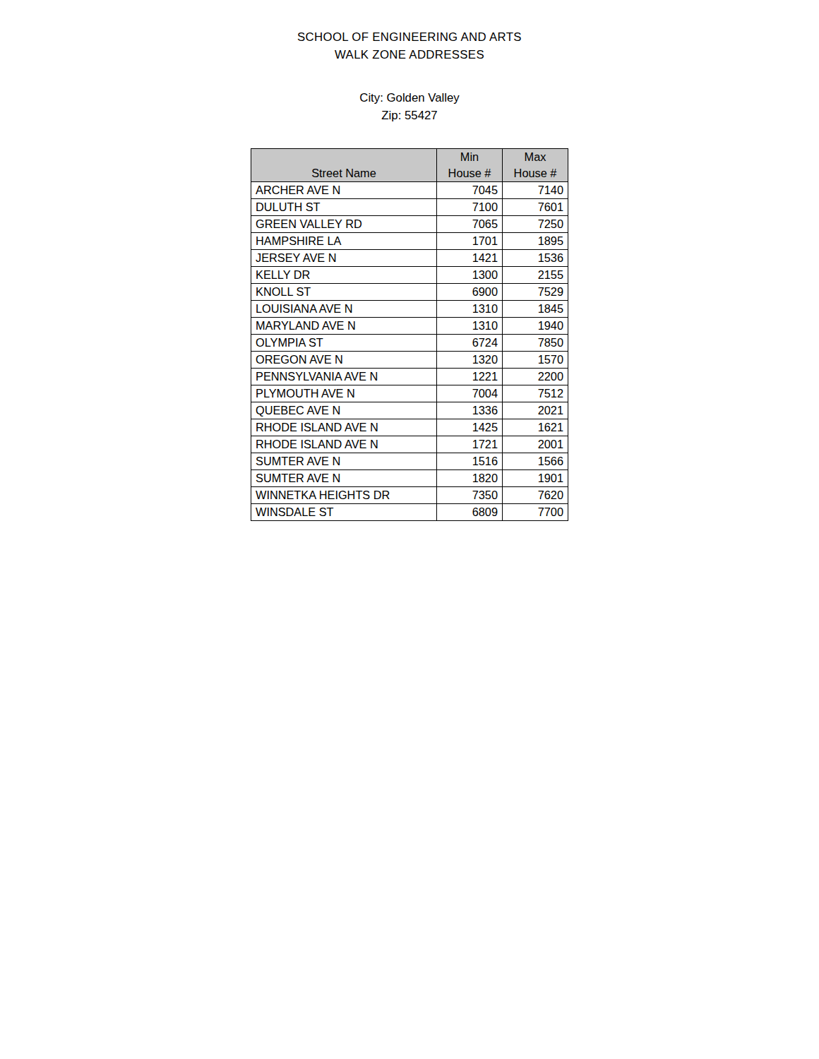SCHOOL OF ENGINEERING AND ARTS
WALK ZONE ADDRESSES
City: Golden Valley
Zip: 55427
Walk zone street address ranges
| Street Name | Min | Max |
| --- | --- | --- |
| House # | House # |
| ARCHER AVE N | 7045 | 7140 |
| DULUTH ST | 7100 | 7601 |
| GREEN VALLEY RD | 7065 | 7250 |
| HAMPSHIRE LA | 1701 | 1895 |
| JERSEY AVE N | 1421 | 1536 |
| KELLY DR | 1300 | 2155 |
| KNOLL ST | 6900 | 7529 |
| LOUISIANA AVE N | 1310 | 1845 |
| MARYLAND AVE N | 1310 | 1940 |
| OLYMPIA ST | 6724 | 7850 |
| OREGON AVE N | 1320 | 1570 |
| PENNSYLVANIA AVE N | 1221 | 2200 |
| PLYMOUTH AVE N | 7004 | 7512 |
| QUEBEC AVE N | 1336 | 2021 |
| RHODE ISLAND AVE N | 1425 | 1621 |
| RHODE ISLAND AVE N | 1721 | 2001 |
| SUMTER AVE N | 1516 | 1566 |
| SUMTER AVE N | 1820 | 1901 |
| WINNETKA HEIGHTS DR | 7350 | 7620 |
| WINSDALE ST | 6809 | 7700 |